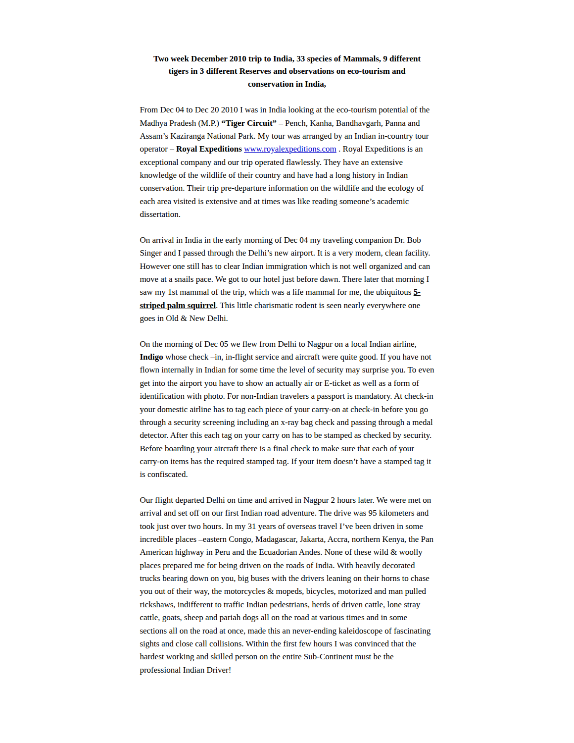Two week December 2010 trip to India, 33 species of Mammals, 9 different tigers in 3 different Reserves and observations on eco-tourism and conservation in India,
From Dec 04 to Dec 20 2010 I was in India looking at the eco-tourism potential of the Madhya Pradesh (M.P.) “Tiger Circuit” – Pench, Kanha, Bandhavgarh, Panna and Assam’s Kaziranga National Park. My tour was arranged by an Indian in-country tour operator – Royal Expeditions www.royalexpeditions.com . Royal Expeditions is an exceptional company and our trip operated flawlessly. They have an extensive knowledge of the wildlife of their country and have had a long history in Indian conservation. Their trip pre-departure information on the wildlife and the ecology of each area visited is extensive and at times was like reading someone’s academic dissertation.
On arrival in India in the early morning of Dec 04 my traveling companion Dr. Bob Singer and I passed through the Delhi’s new airport. It is a very modern, clean facility. However one still has to clear Indian immigration which is not well organized and can move at a snails pace. We got to our hotel just before dawn. There later that morning I saw my 1st mammal of the trip, which was a life mammal for me, the ubiquitous 5-striped palm squirrel. This little charismatic rodent is seen nearly everywhere one goes in Old & New Delhi.
On the morning of Dec 05 we flew from Delhi to Nagpur on a local Indian airline, Indigo whose check –in, in-flight service and aircraft were quite good. If you have not flown internally in Indian for some time the level of security may surprise you. To even get into the airport you have to show an actually air or E-ticket as well as a form of identification with photo. For non-Indian travelers a passport is mandatory. At check-in your domestic airline has to tag each piece of your carry-on at check-in before you go through a security screening including an x-ray bag check and passing through a medal detector. After this each tag on your carry on has to be stamped as checked by security. Before boarding your aircraft there is a final check to make sure that each of your carry-on items has the required stamped tag. If your item doesn’t have a stamped tag it is confiscated.
Our flight departed Delhi on time and arrived in Nagpur 2 hours later. We were met on arrival and set off on our first Indian road adventure. The drive was 95 kilometers and took just over two hours. In my 31 years of overseas travel I’ve been driven in some incredible places –eastern Congo, Madagascar, Jakarta, Accra, northern Kenya, the Pan American highway in Peru and the Ecuadorian Andes. None of these wild & woolly places prepared me for being driven on the roads of India. With heavily decorated trucks bearing down on you, big buses with the drivers leaning on their horns to chase you out of their way, the motorcycles & mopeds, bicycles, motorized and man pulled rickshaws, indifferent to traffic Indian pedestrians, herds of driven cattle, lone stray cattle, goats, sheep and pariah dogs all on the road at various times and in some sections all on the road at once, made this an never-ending kaleidoscope of fascinating sights and close call collisions. Within the first few hours I was convinced that the hardest working and skilled person on the entire Sub-Continent must be the professional Indian Driver!